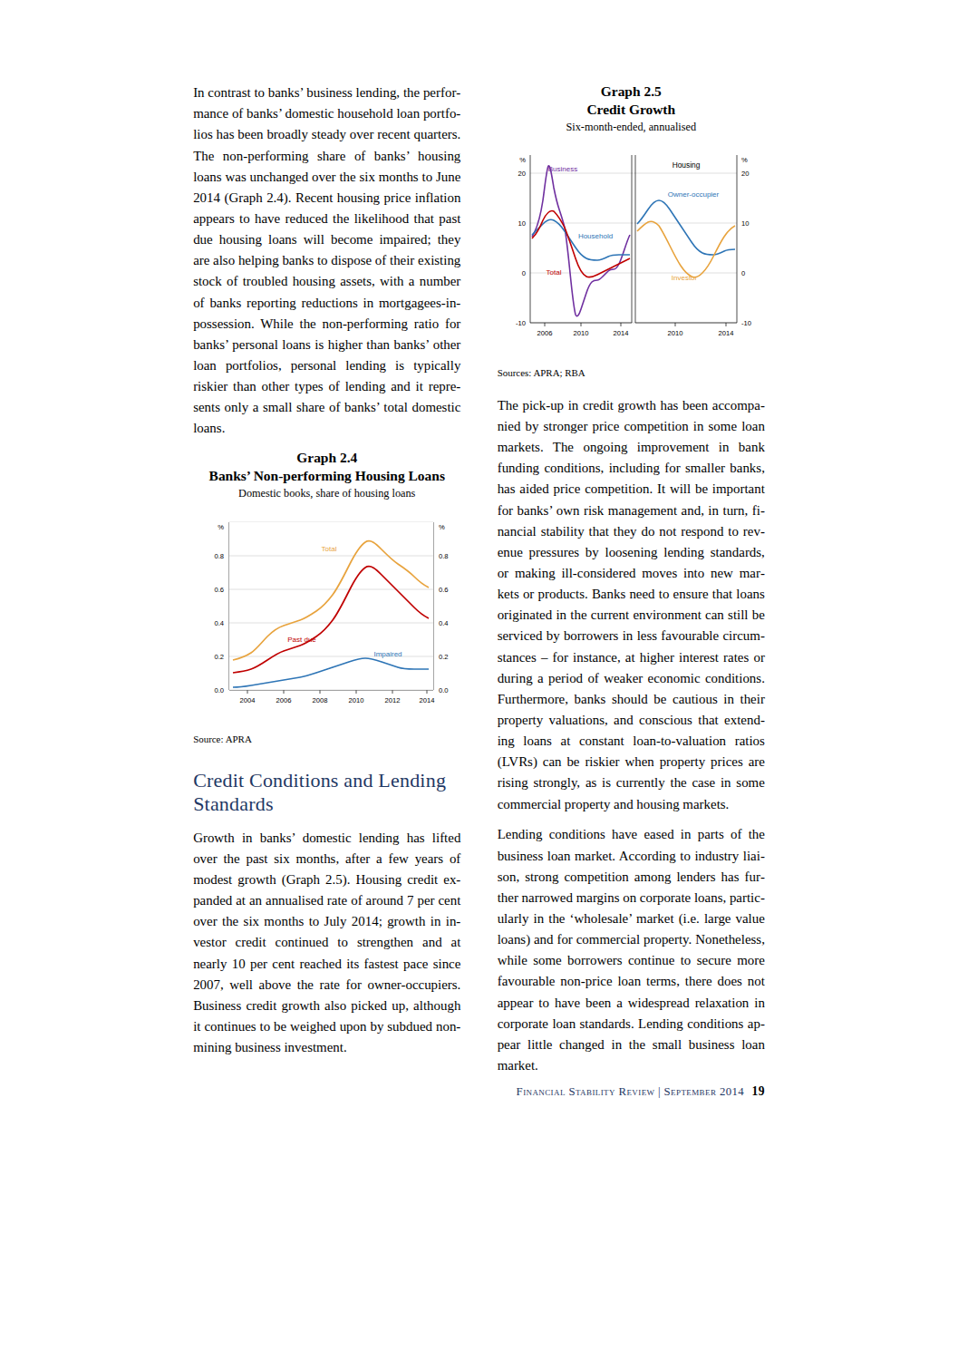In contrast to banks’ business lending, the performance of banks’ domestic household loan portfolios has been broadly steady over recent quarters. The non-performing share of banks’ housing loans was unchanged over the six months to June 2014 (Graph 2.4). Recent housing price inflation appears to have reduced the likelihood that past due housing loans will become impaired; they are also helping banks to dispose of their existing stock of troubled housing assets, with a number of banks reporting reductions in mortgagees-in-possession. While the non-performing ratio for banks’ personal loans is higher than banks’ other loan portfolios, personal lending is typically riskier than other types of lending and it represents only a small share of banks’ total domestic loans.
Graph 2.4 Banks’ Non-performing Housing Loans
Domestic books, share of housing loans
0.0 0.2 0.4 0.6 0.8 0.0 0.2 0.4 0.6 0.8 % % 2004 2006 2008 2010 2012 2014 Total Past due Impaired
Source: APRA
Credit Conditions and Lending Standards
Growth in banks’ domestic lending has lifted over the past six months, after a few years of modest growth (Graph 2.5). Housing credit expanded at an annualised rate of around 7 per cent over the six months to July 2014; growth in investor credit continued to strengthen and at nearly 10 per cent reached its fastest pace since 2007, well above the rate for owner-occupiers. Business credit growth also picked up, although it continues to be weighed upon by subdued non-mining business investment.
Graph 2.5 Credit Growth
Six-month-ended, annualised
20 10 0 -10 20 10 0 -10 % % 2006 2010 2014 2010 2014 Business Household Total Housing Owner-occupier Investor
Sources: APRA; RBA
The pick-up in credit growth has been accompanied by stronger price competition in some loan markets. The ongoing improvement in bank funding conditions, including for smaller banks, has aided price competition. It will be important for banks’ own risk management and, in turn, financial stability that they do not respond to revenue pressures by loosening lending standards, or making ill-considered moves into new markets or products. Banks need to ensure that loans originated in the current environment can still be serviced by borrowers in less favourable circumstances – for instance, at higher interest rates or during a period of weaker economic conditions. Furthermore, banks should be cautious in their property valuations, and conscious that extending loans at constant loan-to-valuation ratios (LVRs) can be riskier when property prices are rising strongly, as is currently the case in some commercial property and housing markets.
Lending conditions have eased in parts of the business loan market. According to industry liaison, strong competition among lenders has further narrowed margins on corporate loans, particularly in the ‘wholesale’ market (i.e. large value loans) and for commercial property. Nonetheless, while some borrowers continue to secure more favourable non-price loan terms, there does not appear to have been a widespread relaxation in corporate loan standards. Lending conditions appear little changed in the small business loan market.
Financial Stability Review | September 2014 19